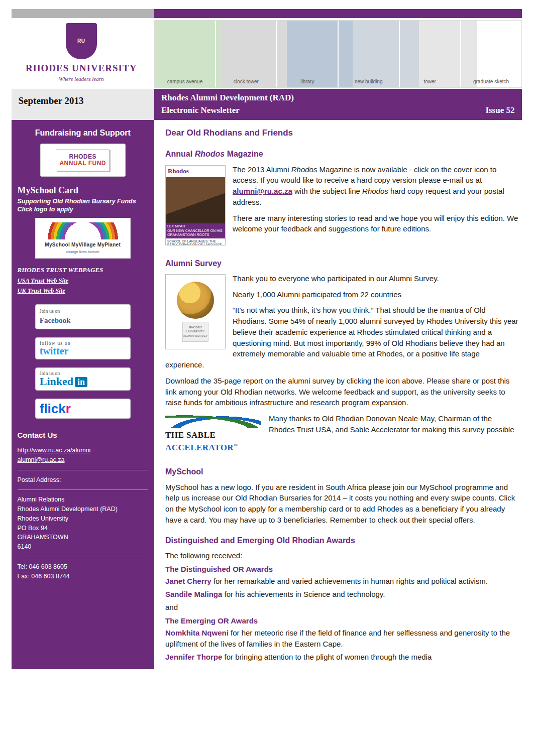RU
RHODES UNIVERSITY
Where leaders learn
campus avenue
clock tower
library
new building
tower
graduate sketch
September 2013
Rhodes Alumni Development (RAD)
Electronic Newsletter Issue 52
Fundraising and Support
RHODES
ANNUAL FUND
MySchool Card
Supporting Old Rhodian Bursary Funds
Click logo to apply
MySchool MyVillage MyPlanet
change lives forever
RHODES TRUST WEBPAGES
USA Trust Web Site UK Trust Web Site
Join us on Facebook follow us ontwitter Join us on Linkedin flick r
Contact Us
http://www.ru.ac.za/alumni
alumni@ru.ac.za
Postal Address:
Alumni Relations
Rhodes Alumni Development (RAD)
Rhodes University
PO Box 94
GRAHAMSTOWN
6140
Tel: 046 603 8605
Fax: 046 603 8744
Dear Old Rhodians and Friends
Annual Rhodos Magazine
Rhodos
LEX MPATI
OUR NEW CHANCELLOR ON HIS GRAHAMSTOWN ROOTS
SCHOOL OF LANGUAGES: THE EARLY EXPANSION OF LANGUAGE STUDIES
A NEW VIEW OF LIFE: FOREVER RESEARCH
The 2013 Alumni Rhodos Magazine is now available - click on the cover icon to access. If you would like to receive a hard copy version please e-mail us at alumni@ru.ac.za with the subject line Rhodos hard copy request and your postal address.
There are many interesting stories to read and we hope you will enjoy this edition. We welcome your feedback and suggestions for future editions.
Alumni Survey
RHODES UNIVERSITY
ALUMNI SURVEY
Thank you to everyone who participated in our Alumni Survey.
Nearly 1,000 Alumni participated from 22 countries
“It’s not what you think, it’s how you think.” That should be the mantra of Old Rhodians. Some 54% of nearly 1,000 alumni surveyed by Rhodes University this year believe their academic experience at Rhodes stimulated critical thinking and a questioning mind. But most importantly, 99% of Old Rhodians believe they had an extremely memorable and valuable time at Rhodes, or a positive life stage experience.
Download the 35-page report on the alumni survey by clicking the icon above. Please share or post this link among your Old Rhodian networks. We welcome feedback and support, as the university seeks to raise funds for ambitious infrastructure and research program expansion.
THE SABLE
ACCELERATOR™
Many thanks to Old Rhodian Donovan Neale-May, Chairman of the Rhodes Trust USA, and Sable Accelerator for making this survey possible
MySchool
MySchool has a new logo. If you are resident in South Africa please join our MySchool programme and help us increase our Old Rhodian Bursaries for 2014 – it costs you nothing and every swipe counts. Click on the MySchool icon to apply for a membership card or to add Rhodes as a beneficiary if you already have a card. You may have up to 3 beneficiaries. Remember to check out their special offers.
Distinguished and Emerging Old Rhodian Awards
The following received:
The Distinguished OR Awards
Janet Cherry for her remarkable and varied achievements in human rights and political activism.
Sandile Malinga for his achievements in Science and technology.
and
The Emerging OR Awards
Nomkhita Nqweni for her meteoric rise if the field of finance and her selflessness and generosity to the upliftment of the lives of families in the Eastern Cape.
Jennifer Thorpe for bringing attention to the plight of women through the media